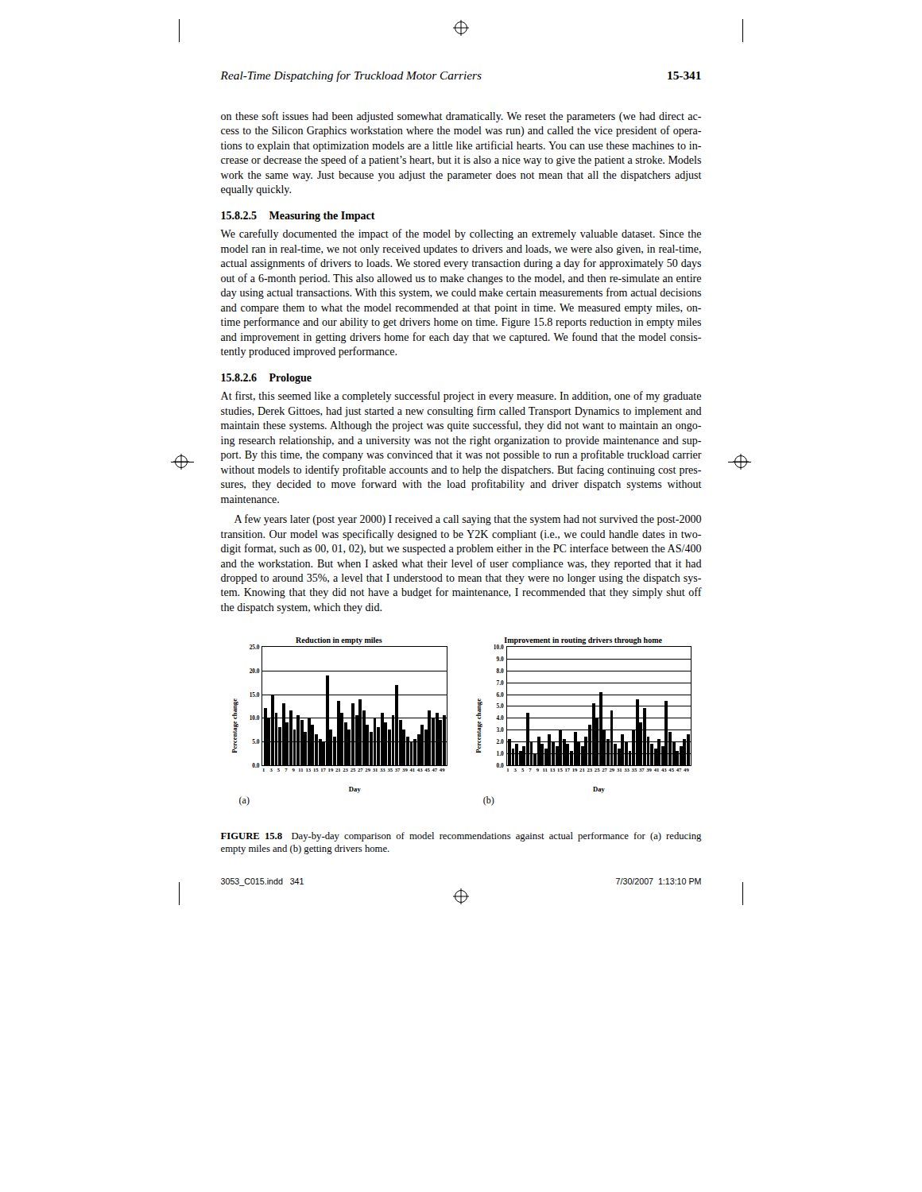Real-Time Dispatching for Truckload Motor Carriers 15-341
on these soft issues had been adjusted somewhat dramatically. We reset the parameters (we had direct access to the Silicon Graphics workstation where the model was run) and called the vice president of operations to explain that optimization models are a little like artificial hearts. You can use these machines to increase or decrease the speed of a patient’s heart, but it is also a nice way to give the patient a stroke. Models work the same way. Just because you adjust the parameter does not mean that all the dispatchers adjust equally quickly.
15.8.2.5 Measuring the Impact
We carefully documented the impact of the model by collecting an extremely valuable dataset. Since the model ran in real-time, we not only received updates to drivers and loads, we were also given, in real-time, actual assignments of drivers to loads. We stored every transaction during a day for approximately 50 days out of a 6-month period. This also allowed us to make changes to the model, and then re-simulate an entire day using actual transactions. With this system, we could make certain measurements from actual decisions and compare them to what the model recommended at that point in time. We measured empty miles, on-time performance and our ability to get drivers home on time. Figure 15.8 reports reduction in empty miles and improvement in getting drivers home for each day that we captured. We found that the model consistently produced improved performance.
15.8.2.6 Prologue
At first, this seemed like a completely successful project in every measure. In addition, one of my graduate studies, Derek Gittoes, had just started a new consulting firm called Transport Dynamics to implement and maintain these systems. Although the project was quite successful, they did not want to maintain an ongoing research relationship, and a university was not the right organization to provide maintenance and support. By this time, the company was convinced that it was not possible to run a profitable truckload carrier without models to identify profitable accounts and to help the dispatchers. But facing continuing cost pressures, they decided to move forward with the load profitability and driver dispatch systems without maintenance.
A few years later (post year 2000) I received a call saying that the system had not survived the post-2000 transition. Our model was specifically designed to be Y2K compliant (i.e., we could handle dates in two-digit format, such as 00, 01, 02), but we suspected a problem either in the PC interface between the AS/400 and the workstation. But when I asked what their level of user compliance was, they reported that it had dropped to around 35%, a level that I understood to mean that they were no longer using the dispatch system. Knowing that they did not have a budget for maintenance, I recommended that they simply shut off the dispatch system, which they did.
Reduction in empty miles
Percentage change
25.0
20.0
15.0
10.0
5.0
0.0
1
3
5
7
9
11
13
15
17
19
21
23
25
27
29
31
33
35
37
39
41
43
45
47
49
Day
(a)
Improvement in routing drivers through home
Percentage change
10.0
9.0
8.0
7.0
6.0
5.0
4.0
3.0
2.0
1.0
0.0
1
3
5
7
9
11
13
15
17
19
21
23
25
27
29
31
33
35
37
39
41
43
45
47
49
Day
(b)
FIGURE 15.8 Day-by-day comparison of model recommendations against actual performance for (a) reducing empty miles and (b) getting drivers home.
3053_C015.indd 341 7/30/2007 1:13:10 PM